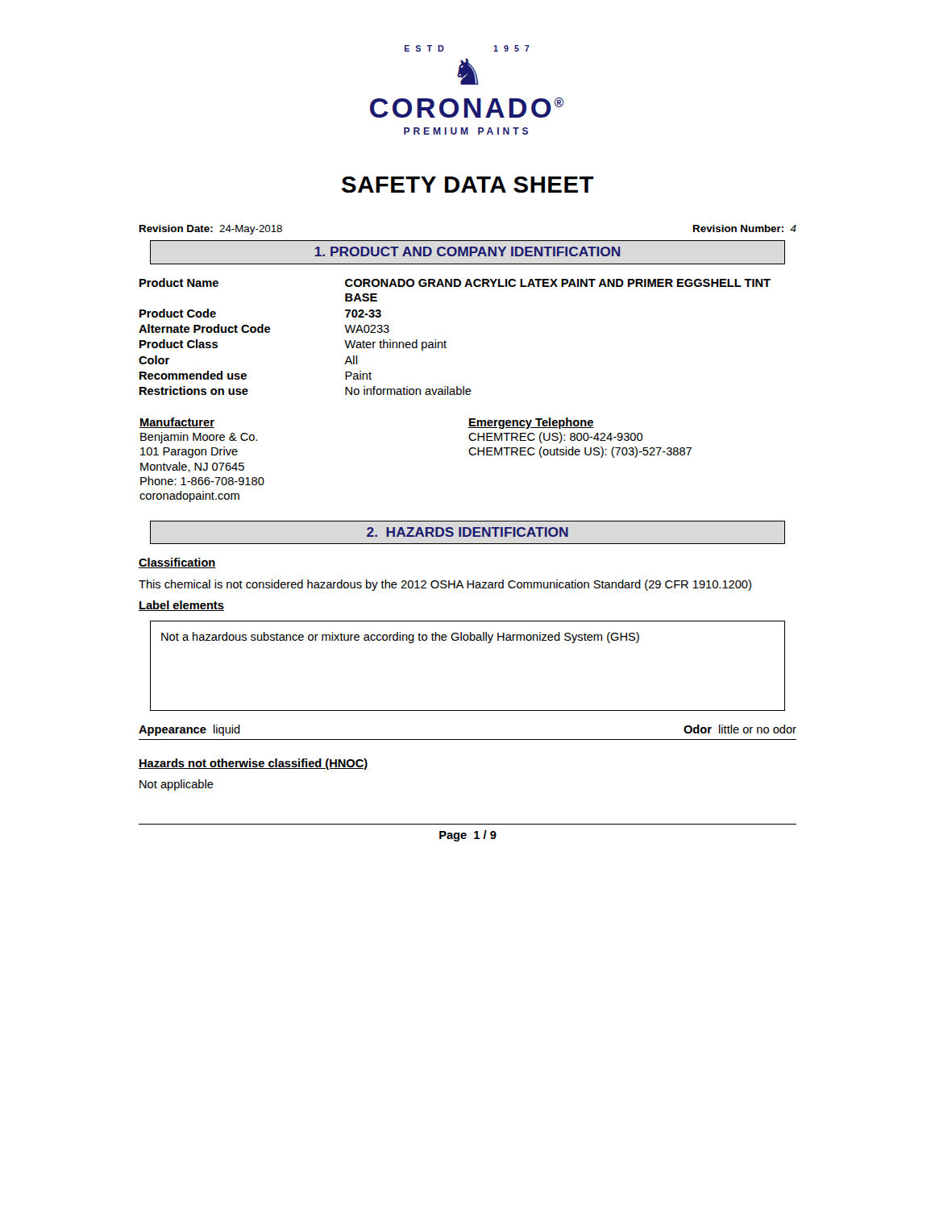E S T D 1 9 5 7
♞
CORONADO®
PREMIUM PAINTS
SAFETY DATA SHEET
Revision Date: 24-May-2018 Revision Number: 4
1. PRODUCT AND COMPANY IDENTIFICATION
| Product Name | CORONADO GRAND ACRYLIC LATEX PAINT AND PRIMER EGGSHELL TINT BASE |
| Product Code | 702-33 |
| Alternate Product Code | WA0233 |
| Product Class | Water thinned paint |
| Color | All |
| Recommended use | Paint |
| Restrictions on use | No information available |
| Manufacturer Benjamin Moore & Co. 101 Paragon Drive Montvale, NJ 07645 Phone: 1-866-708-9180 coronadopaint.com | Emergency Telephone CHEMTREC (US): 800-424-9300 CHEMTREC (outside US): (703)-527-3887 |
2. HAZARDS IDENTIFICATION
Classification
This chemical is not considered hazardous by the 2012 OSHA Hazard Communication Standard (29 CFR 1910.1200)
Label elements
Not a hazardous substance or mixture according to the Globally Harmonized System (GHS)
Appearance liquid Odor little or no odor
Hazards not otherwise classified (HNOC)
Not applicable
Page 1 / 9